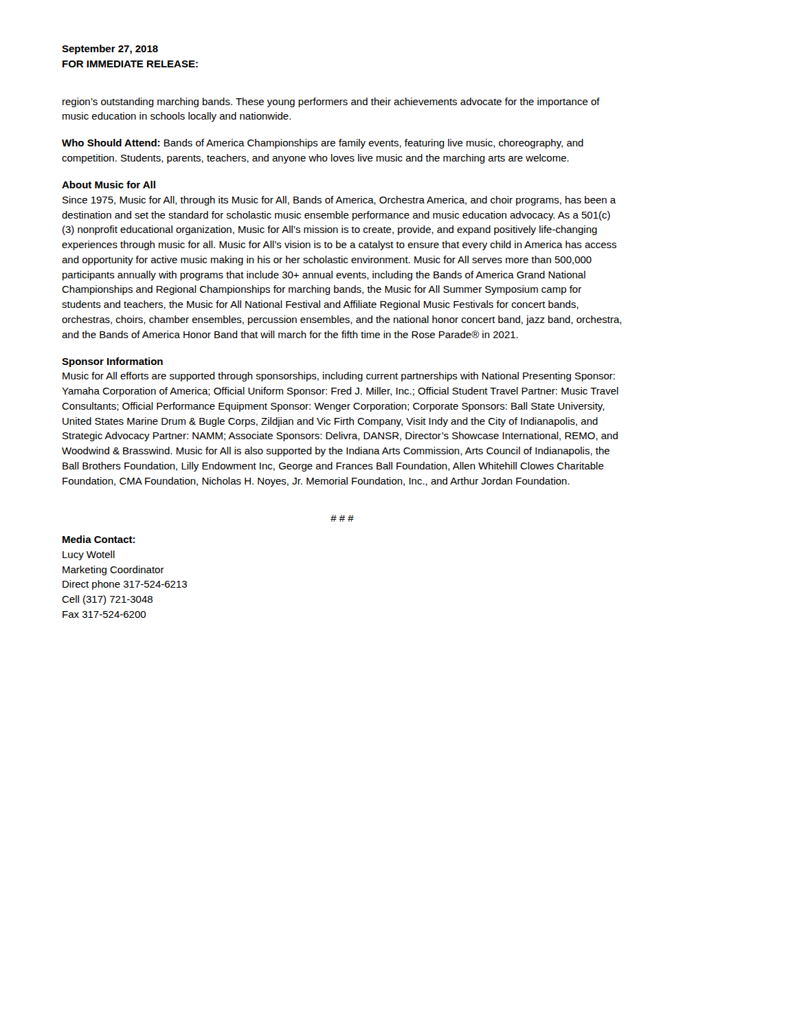September 27, 2018
FOR IMMEDIATE RELEASE:
region’s outstanding marching bands. These young performers and their achievements advocate for the importance of music education in schools locally and nationwide.
Who Should Attend: Bands of America Championships are family events, featuring live music, choreography, and competition. Students, parents, teachers, and anyone who loves live music and the marching arts are welcome.
About Music for All
Since 1975, Music for All, through its Music for All, Bands of America, Orchestra America, and choir programs, has been a destination and set the standard for scholastic music ensemble performance and music education advocacy. As a 501(c)(3) nonprofit educational organization, Music for All’s mission is to create, provide, and expand positively life-changing experiences through music for all. Music for All’s vision is to be a catalyst to ensure that every child in America has access and opportunity for active music making in his or her scholastic environment. Music for All serves more than 500,000 participants annually with programs that include 30+ annual events, including the Bands of America Grand National Championships and Regional Championships for marching bands, the Music for All Summer Symposium camp for students and teachers, the Music for All National Festival and Affiliate Regional Music Festivals for concert bands, orchestras, choirs, chamber ensembles, percussion ensembles, and the national honor concert band, jazz band, orchestra, and the Bands of America Honor Band that will march for the fifth time in the Rose Parade® in 2021.
Sponsor Information
Music for All efforts are supported through sponsorships, including current partnerships with National Presenting Sponsor: Yamaha Corporation of America; Official Uniform Sponsor: Fred J. Miller, Inc.; Official Student Travel Partner: Music Travel Consultants; Official Performance Equipment Sponsor: Wenger Corporation; Corporate Sponsors: Ball State University, United States Marine Drum & Bugle Corps, Zildjian and Vic Firth Company, Visit Indy and the City of Indianapolis, and Strategic Advocacy Partner: NAMM; Associate Sponsors: Delivra, DANSR, Director’s Showcase International, REMO, and Woodwind & Brasswind. Music for All is also supported by the Indiana Arts Commission, Arts Council of Indianapolis, the Ball Brothers Foundation, Lilly Endowment Inc, George and Frances Ball Foundation, Allen Whitehill Clowes Charitable Foundation, CMA Foundation, Nicholas H. Noyes, Jr. Memorial Foundation, Inc., and Arthur Jordan Foundation.
# # #
Media Contact:
Lucy Wotell
Marketing Coordinator
Direct phone 317-524-6213
Cell (317) 721-3048
Fax 317-524-6200